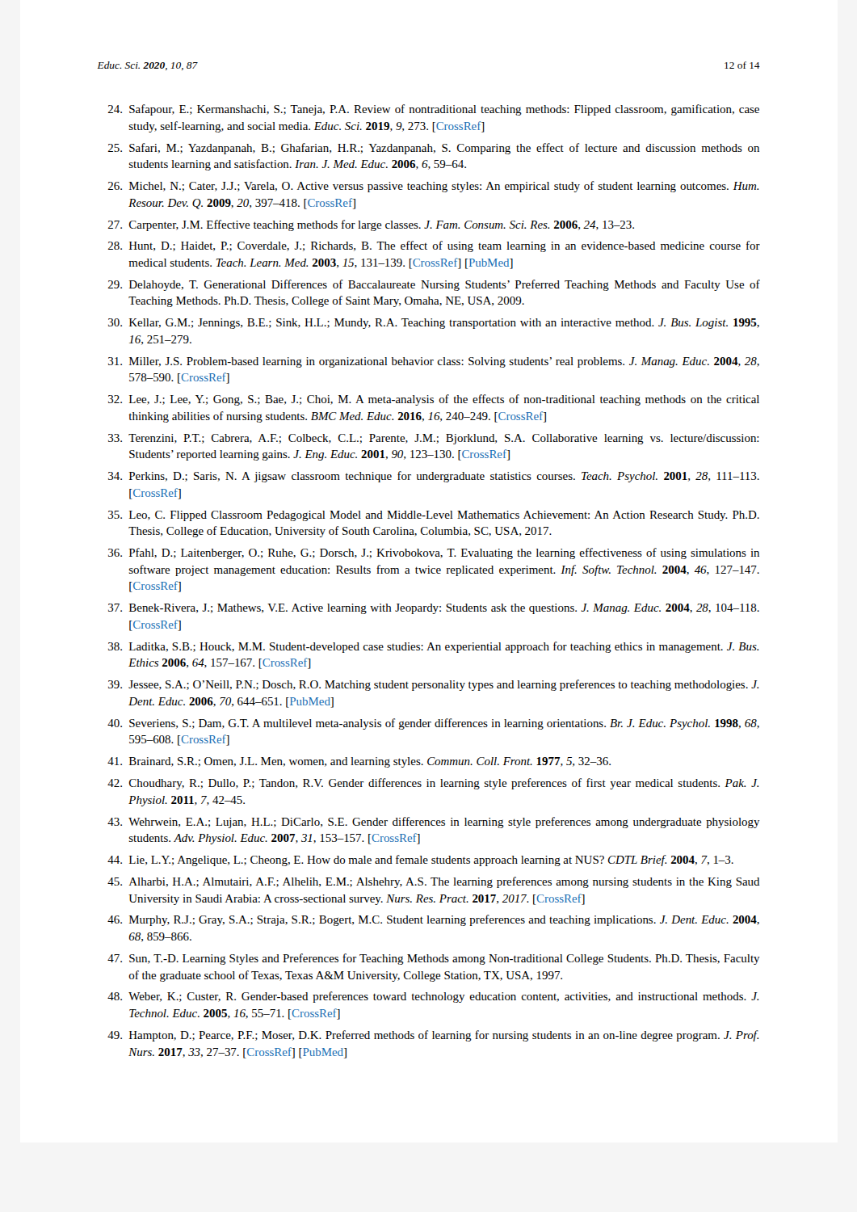Educ. Sci. 2020, 10, 87 12 of 14
Safapour, E.; Kermanshachi, S.; Taneja, P.A. Review of nontraditional teaching methods: Flipped classroom, gamification, case study, self-learning, and social media. Educ. Sci. 2019, 9, 273. [CrossRef]
Safari, M.; Yazdanpanah, B.; Ghafarian, H.R.; Yazdanpanah, S. Comparing the effect of lecture and discussion methods on students learning and satisfaction. Iran. J. Med. Educ. 2006, 6, 59–64.
Michel, N.; Cater, J.J.; Varela, O. Active versus passive teaching styles: An empirical study of student learning outcomes. Hum. Resour. Dev. Q. 2009, 20, 397–418. [CrossRef]
Carpenter, J.M. Effective teaching methods for large classes. J. Fam. Consum. Sci. Res. 2006, 24, 13–23.
Hunt, D.; Haidet, P.; Coverdale, J.; Richards, B. The effect of using team learning in an evidence-based medicine course for medical students. Teach. Learn. Med. 2003, 15, 131–139. [CrossRef] [PubMed]
Delahoyde, T. Generational Differences of Baccalaureate Nursing Students’ Preferred Teaching Methods and Faculty Use of Teaching Methods. Ph.D. Thesis, College of Saint Mary, Omaha, NE, USA, 2009.
Kellar, G.M.; Jennings, B.E.; Sink, H.L.; Mundy, R.A. Teaching transportation with an interactive method. J. Bus. Logist. 1995, 16, 251–279.
Miller, J.S. Problem-based learning in organizational behavior class: Solving students’ real problems. J. Manag. Educ. 2004, 28, 578–590. [CrossRef]
Lee, J.; Lee, Y.; Gong, S.; Bae, J.; Choi, M. A meta-analysis of the effects of non-traditional teaching methods on the critical thinking abilities of nursing students. BMC Med. Educ. 2016, 16, 240–249. [CrossRef]
Terenzini, P.T.; Cabrera, A.F.; Colbeck, C.L.; Parente, J.M.; Bjorklund, S.A. Collaborative learning vs. lecture/discussion: Students’ reported learning gains. J. Eng. Educ. 2001, 90, 123–130. [CrossRef]
Perkins, D.; Saris, N. A jigsaw classroom technique for undergraduate statistics courses. Teach. Psychol. 2001, 28, 111–113. [CrossRef]
Leo, C. Flipped Classroom Pedagogical Model and Middle-Level Mathematics Achievement: An Action Research Study. Ph.D. Thesis, College of Education, University of South Carolina, Columbia, SC, USA, 2017.
Pfahl, D.; Laitenberger, O.; Ruhe, G.; Dorsch, J.; Krivobokova, T. Evaluating the learning effectiveness of using simulations in software project management education: Results from a twice replicated experiment. Inf. Softw. Technol. 2004, 46, 127–147. [CrossRef]
Benek-Rivera, J.; Mathews, V.E. Active learning with Jeopardy: Students ask the questions. J. Manag. Educ. 2004, 28, 104–118. [CrossRef]
Laditka, S.B.; Houck, M.M. Student-developed case studies: An experiential approach for teaching ethics in management. J. Bus. Ethics 2006, 64, 157–167. [CrossRef]
Jessee, S.A.; O’Neill, P.N.; Dosch, R.O. Matching student personality types and learning preferences to teaching methodologies. J. Dent. Educ. 2006, 70, 644–651. [PubMed]
Severiens, S.; Dam, G.T. A multilevel meta-analysis of gender differences in learning orientations. Br. J. Educ. Psychol. 1998, 68, 595–608. [CrossRef]
Brainard, S.R.; Omen, J.L. Men, women, and learning styles. Commun. Coll. Front. 1977, 5, 32–36.
Choudhary, R.; Dullo, P.; Tandon, R.V. Gender differences in learning style preferences of first year medical students. Pak. J. Physiol. 2011, 7, 42–45.
Wehrwein, E.A.; Lujan, H.L.; DiCarlo, S.E. Gender differences in learning style preferences among undergraduate physiology students. Adv. Physiol. Educ. 2007, 31, 153–157. [CrossRef]
Lie, L.Y.; Angelique, L.; Cheong, E. How do male and female students approach learning at NUS? CDTL Brief. 2004, 7, 1–3.
Alharbi, H.A.; Almutairi, A.F.; Alhelih, E.M.; Alshehry, A.S. The learning preferences among nursing students in the King Saud University in Saudi Arabia: A cross-sectional survey. Nurs. Res. Pract. 2017, 2017. [CrossRef]
Murphy, R.J.; Gray, S.A.; Straja, S.R.; Bogert, M.C. Student learning preferences and teaching implications. J. Dent. Educ. 2004, 68, 859–866.
Sun, T.-D. Learning Styles and Preferences for Teaching Methods among Non-traditional College Students. Ph.D. Thesis, Faculty of the graduate school of Texas, Texas A&M University, College Station, TX, USA, 1997.
Weber, K.; Custer, R. Gender-based preferences toward technology education content, activities, and instructional methods. J. Technol. Educ. 2005, 16, 55–71. [CrossRef]
Hampton, D.; Pearce, P.F.; Moser, D.K. Preferred methods of learning for nursing students in an on-line degree program. J. Prof. Nurs. 2017, 33, 27–37. [CrossRef] [PubMed]